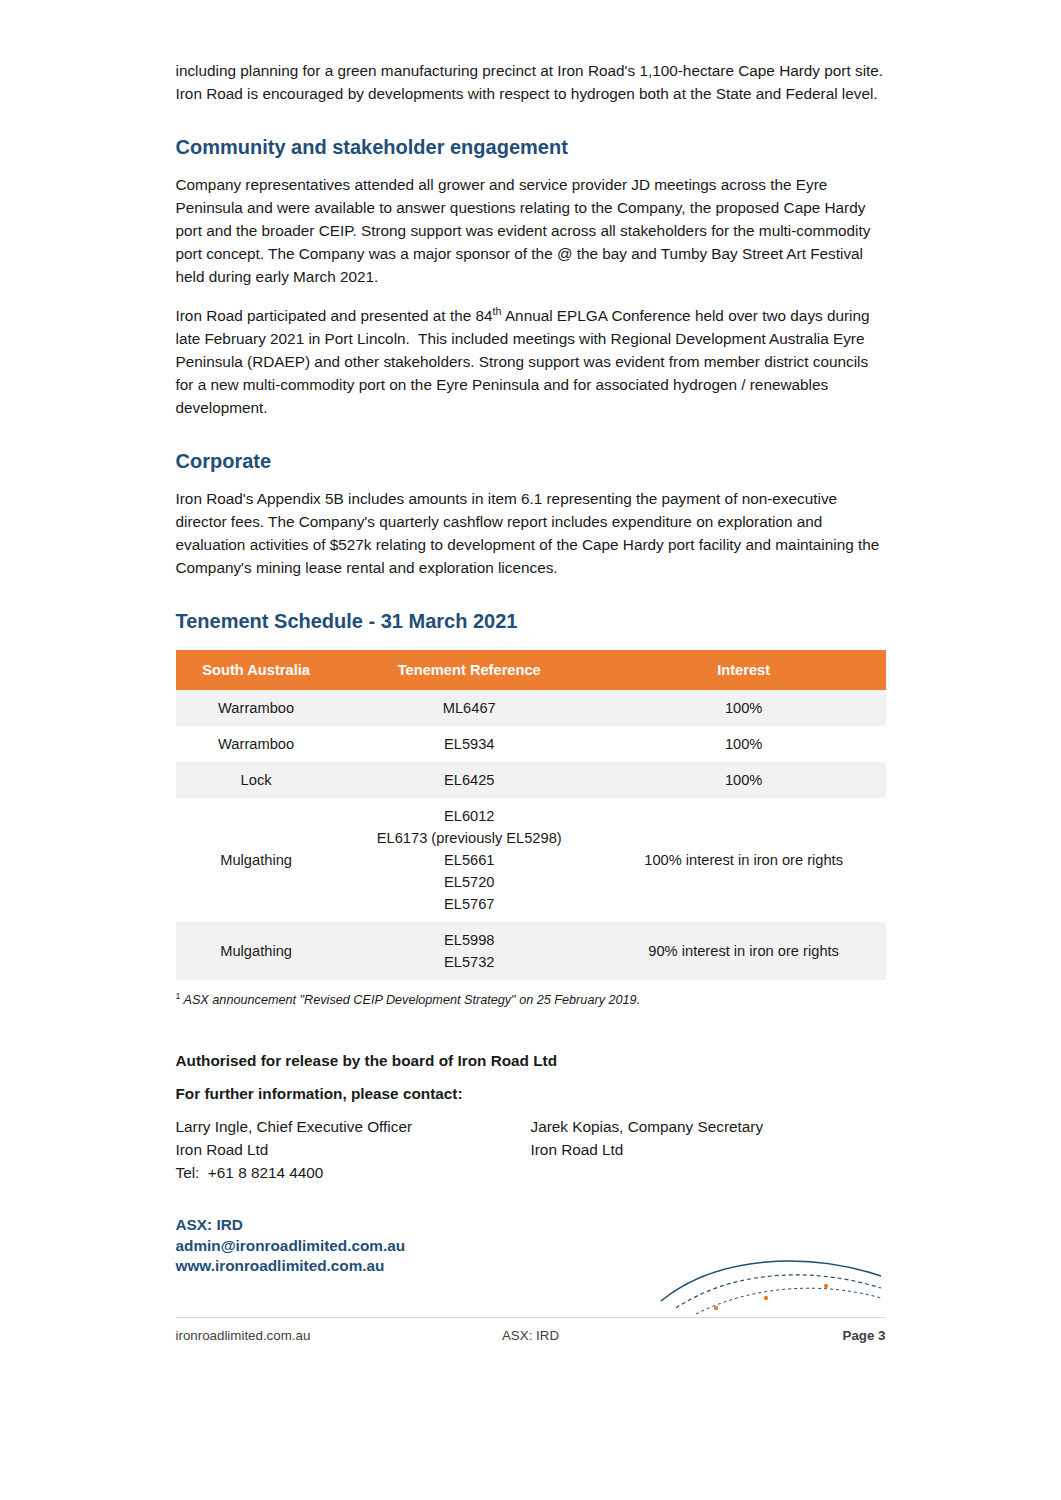including planning for a green manufacturing precinct at Iron Road's 1,100-hectare Cape Hardy port site. Iron Road is encouraged by developments with respect to hydrogen both at the State and Federal level.
Community and stakeholder engagement
Company representatives attended all grower and service provider JD meetings across the Eyre Peninsula and were available to answer questions relating to the Company, the proposed Cape Hardy port and the broader CEIP. Strong support was evident across all stakeholders for the multi-commodity port concept. The Company was a major sponsor of the @ the bay and Tumby Bay Street Art Festival held during early March 2021.
Iron Road participated and presented at the 84th Annual EPLGA Conference held over two days during late February 2021 in Port Lincoln. This included meetings with Regional Development Australia Eyre Peninsula (RDAEP) and other stakeholders. Strong support was evident from member district councils for a new multi-commodity port on the Eyre Peninsula and for associated hydrogen / renewables development.
Corporate
Iron Road's Appendix 5B includes amounts in item 6.1 representing the payment of non-executive director fees. The Company's quarterly cashflow report includes expenditure on exploration and evaluation activities of $527k relating to development of the Cape Hardy port facility and maintaining the Company's mining lease rental and exploration licences.
Tenement Schedule - 31 March 2021
| South Australia | Tenement Reference | Interest |
| --- | --- | --- |
| Warramboo | ML6467 | 100% |
| Warramboo | EL5934 | 100% |
| Lock | EL6425 | 100% |
| Mulgathing | EL6012 EL6173 (previously EL5298) EL5661 EL5720 EL5767 | 100% interest in iron ore rights |
| Mulgathing | EL5998 EL5732 | 90% interest in iron ore rights |
1 ASX announcement "Revised CEIP Development Strategy" on 25 February 2019.
Authorised for release by the board of Iron Road Ltd
For further information, please contact:
| Larry Ingle, Chief Executive Officer Iron Road Ltd Tel: +61 8 8214 4400 | Jarek Kopias, Company Secretary Iron Road Ltd |
ASX: IRD
admin@ironroadlimited.com.au
www.ironroadlimited.com.au
ironroadlimited.com.au
ASX: IRD
Page 3